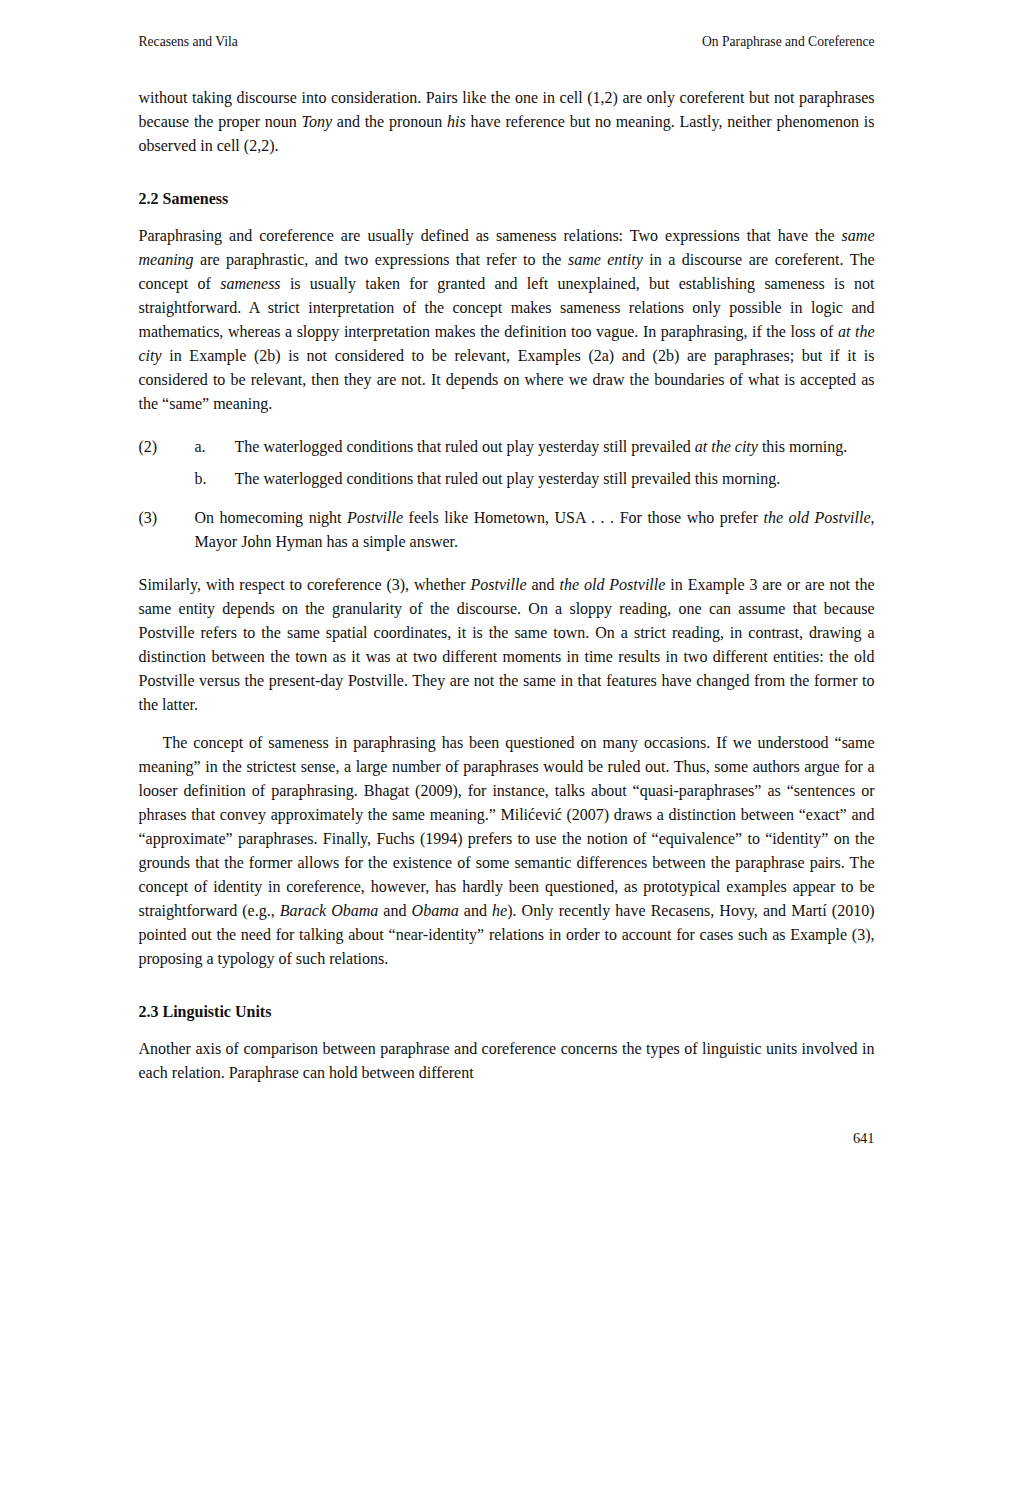Recasens and Vila On Paraphrase and Coreference
without taking discourse into consideration. Pairs like the one in cell (1,2) are only coreferent but not paraphrases because the proper noun Tony and the pronoun his have reference but no meaning. Lastly, neither phenomenon is observed in cell (2,2).
2.2 Sameness
Paraphrasing and coreference are usually defined as sameness relations: Two expressions that have the same meaning are paraphrastic, and two expressions that refer to the same entity in a discourse are coreferent. The concept of sameness is usually taken for granted and left unexplained, but establishing sameness is not straightforward. A strict interpretation of the concept makes sameness relations only possible in logic and mathematics, whereas a sloppy interpretation makes the definition too vague. In paraphrasing, if the loss of at the city in Example (2b) is not considered to be relevant, Examples (2a) and (2b) are paraphrases; but if it is considered to be relevant, then they are not. It depends on where we draw the boundaries of what is accepted as the “same” meaning.
(2)
a. The waterlogged conditions that ruled out play yesterday still prevailed at the city this morning.
b. The waterlogged conditions that ruled out play yesterday still prevailed this morning.
(3) On homecoming night Postville feels like Hometown, USA . . . For those who prefer the old Postville, Mayor John Hyman has a simple answer.
Similarly, with respect to coreference (3), whether Postville and the old Postville in Example 3 are or are not the same entity depends on the granularity of the discourse. On a sloppy reading, one can assume that because Postville refers to the same spatial coordinates, it is the same town. On a strict reading, in contrast, drawing a distinction between the town as it was at two different moments in time results in two different entities: the old Postville versus the present-day Postville. They are not the same in that features have changed from the former to the latter.
The concept of sameness in paraphrasing has been questioned on many occasions. If we understood “same meaning” in the strictest sense, a large number of paraphrases would be ruled out. Thus, some authors argue for a looser definition of paraphrasing. Bhagat (2009), for instance, talks about “quasi-paraphrases” as “sentences or phrases that convey approximately the same meaning.” Milićević (2007) draws a distinction between “exact” and “approximate” paraphrases. Finally, Fuchs (1994) prefers to use the notion of “equivalence” to “identity” on the grounds that the former allows for the existence of some semantic differences between the paraphrase pairs. The concept of identity in coreference, however, has hardly been questioned, as prototypical examples appear to be straightforward (e.g., Barack Obama and Obama and he). Only recently have Recasens, Hovy, and Martí (2010) pointed out the need for talking about “near-identity” relations in order to account for cases such as Example (3), proposing a typology of such relations.
2.3 Linguistic Units
Another axis of comparison between paraphrase and coreference concerns the types of linguistic units involved in each relation. Paraphrase can hold between different
641